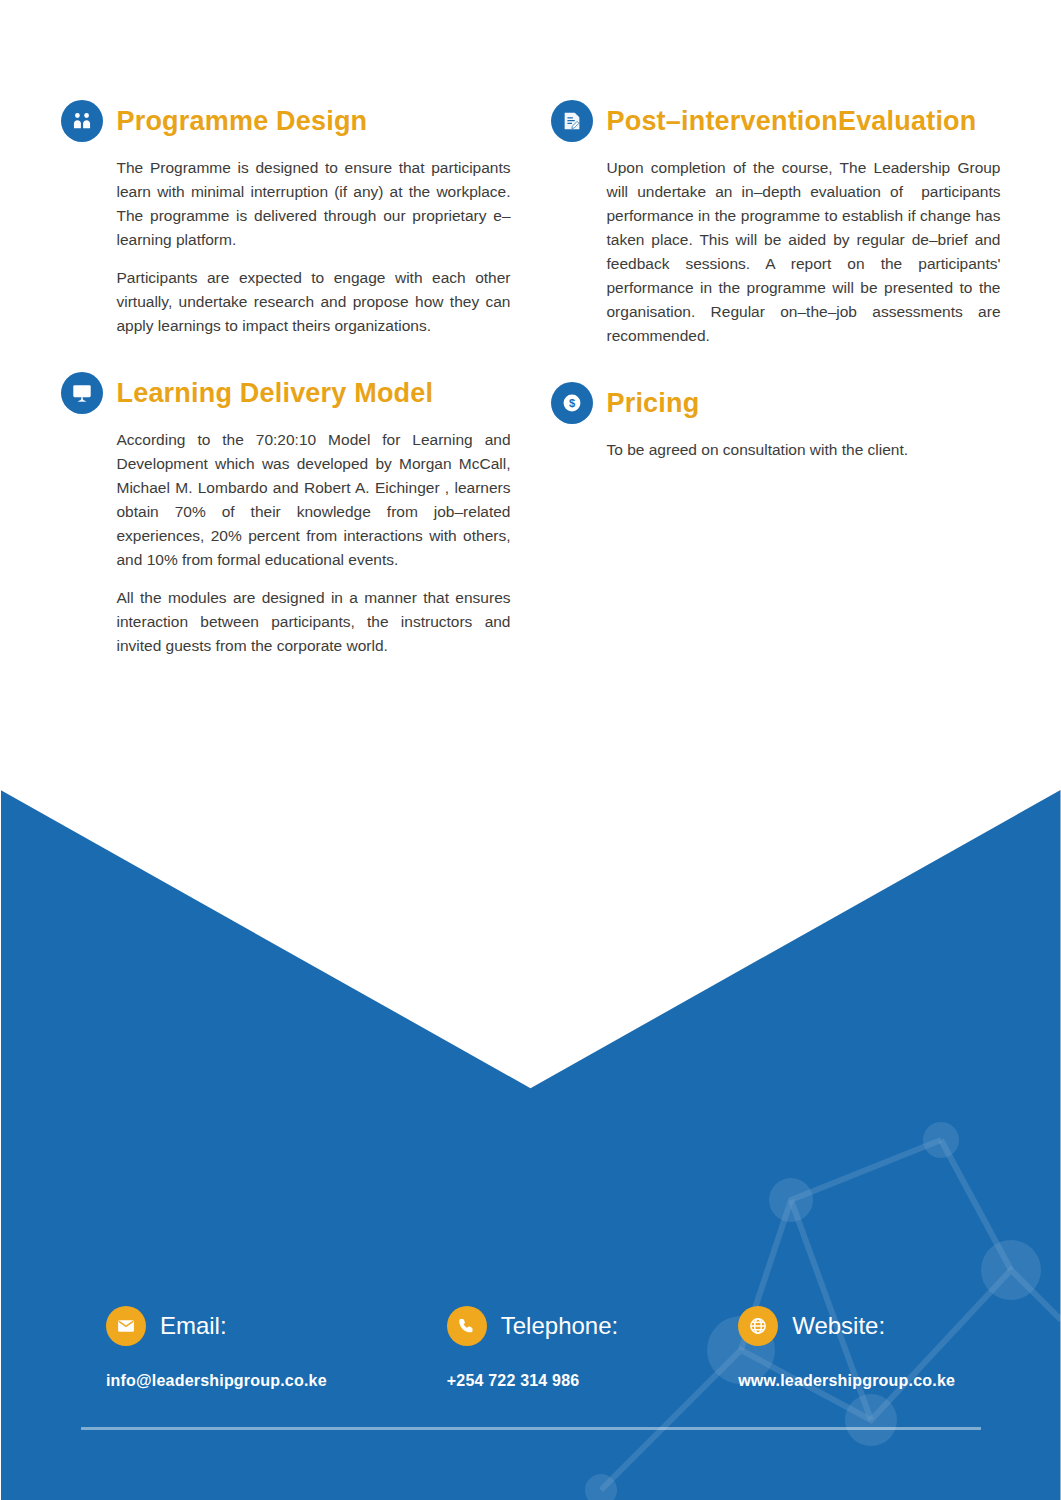Programme Design
The Programme is designed to ensure that participants learn with minimal interruption (if any) at the workplace. The programme is delivered through our proprietary e–learning platform.
Participants are expected to engage with each other virtually, undertake research and propose how they can apply learnings to impact theirs organizations.
Learning Delivery Model
According to the 70:20:10 Model for Learning and Development which was developed by Morgan McCall, Michael M. Lombardo and Robert A. Eichinger , learners obtain 70% of their knowledge from job–related experiences, 20% percent from interactions with others, and 10% from formal educational events.
All the modules are designed in a manner that ensures interaction between participants, the instructors and invited guests from the corporate world.
Post–interventionEvaluation
Upon completion of the course, The Leadership Group will undertake an in–depth evaluation of participants performance in the programme to establish if change has taken place. This will be aided by regular de–brief and feedback sessions. A report on the participants' performance in the programme will be presented to the organisation. Regular on–the–job assessments are recommended.
$
Pricing
To be agreed on consultation with the client.
Email:
info@leadershipgroup.co.ke
Telephone:
+254 722 314 986
Website:
www.leadershipgroup.co.ke